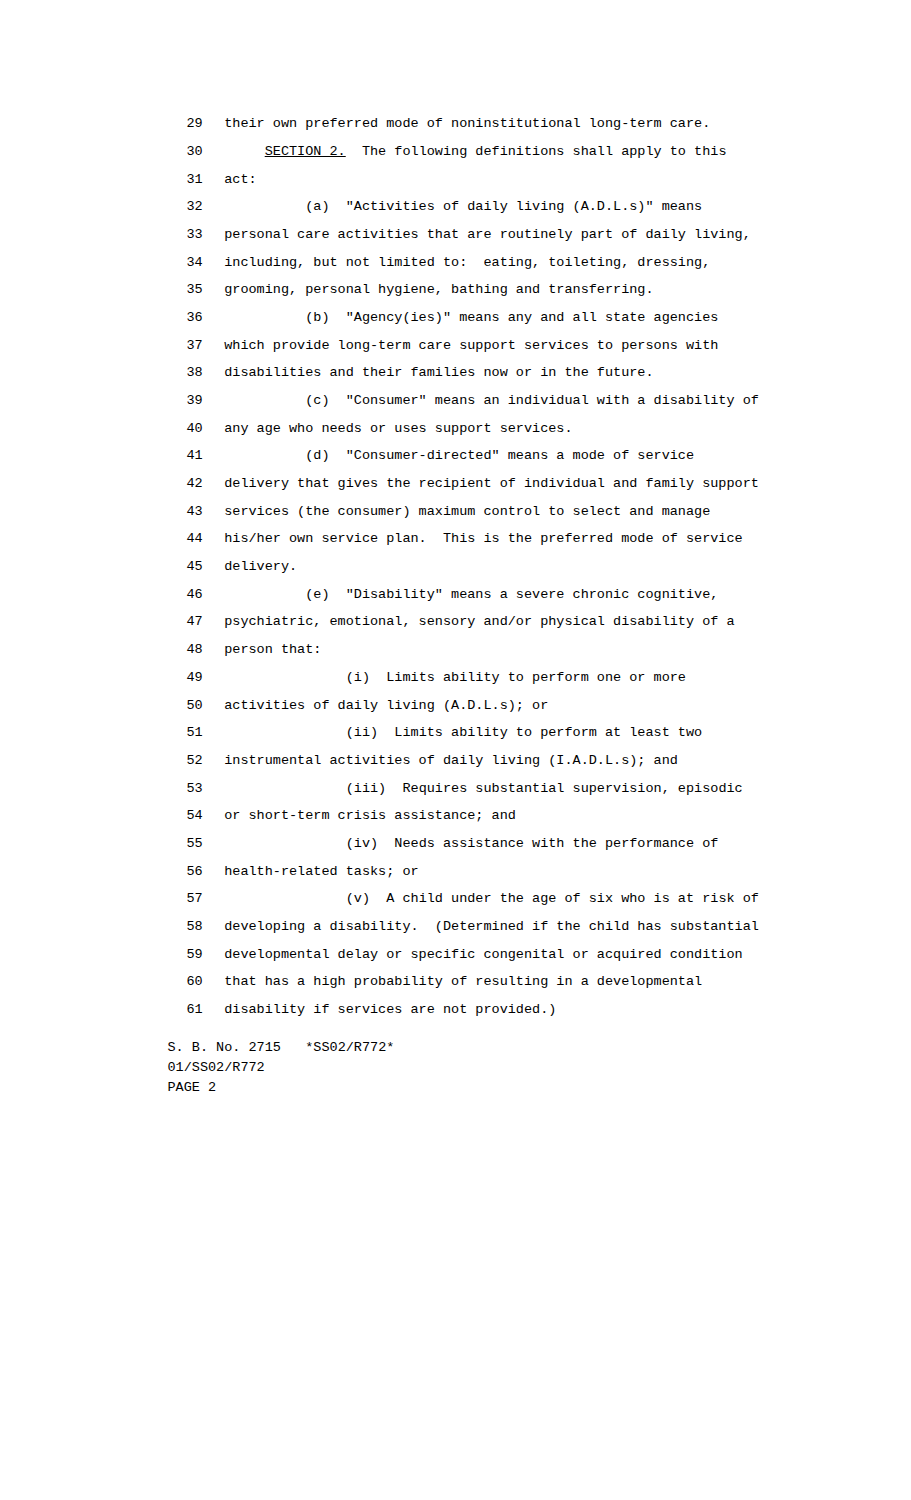29 their own preferred mode of noninstitutional long-term care.
30 SECTION 2. The following definitions shall apply to this
31 act:
32 (a) "Activities of daily living (A.D.L.s)" means
33 personal care activities that are routinely part of daily living,
34 including, but not limited to: eating, toileting, dressing,
35 grooming, personal hygiene, bathing and transferring.
36 (b) "Agency(ies)" means any and all state agencies
37 which provide long-term care support services to persons with
38 disabilities and their families now or in the future.
39 (c) "Consumer" means an individual with a disability of
40 any age who needs or uses support services.
41 (d) "Consumer-directed" means a mode of service
42 delivery that gives the recipient of individual and family support
43 services (the consumer) maximum control to select and manage
44 his/her own service plan. This is the preferred mode of service
45 delivery.
46 (e) "Disability" means a severe chronic cognitive,
47 psychiatric, emotional, sensory and/or physical disability of a
48 person that:
49 (i) Limits ability to perform one or more
50 activities of daily living (A.D.L.s); or
51 (ii) Limits ability to perform at least two
52 instrumental activities of daily living (I.A.D.L.s); and
53 (iii) Requires substantial supervision, episodic
54 or short-term crisis assistance; and
55 (iv) Needs assistance with the performance of
56 health-related tasks; or
57 (v) A child under the age of six who is at risk of
58 developing a disability. (Determined if the child has substantial
59 developmental delay or specific congenital or acquired condition
60 that has a high probability of resulting in a developmental
61 disability if services are not provided.)
S. B. No. 2715 *SS02/R772* 01/SS02/R772 PAGE 2